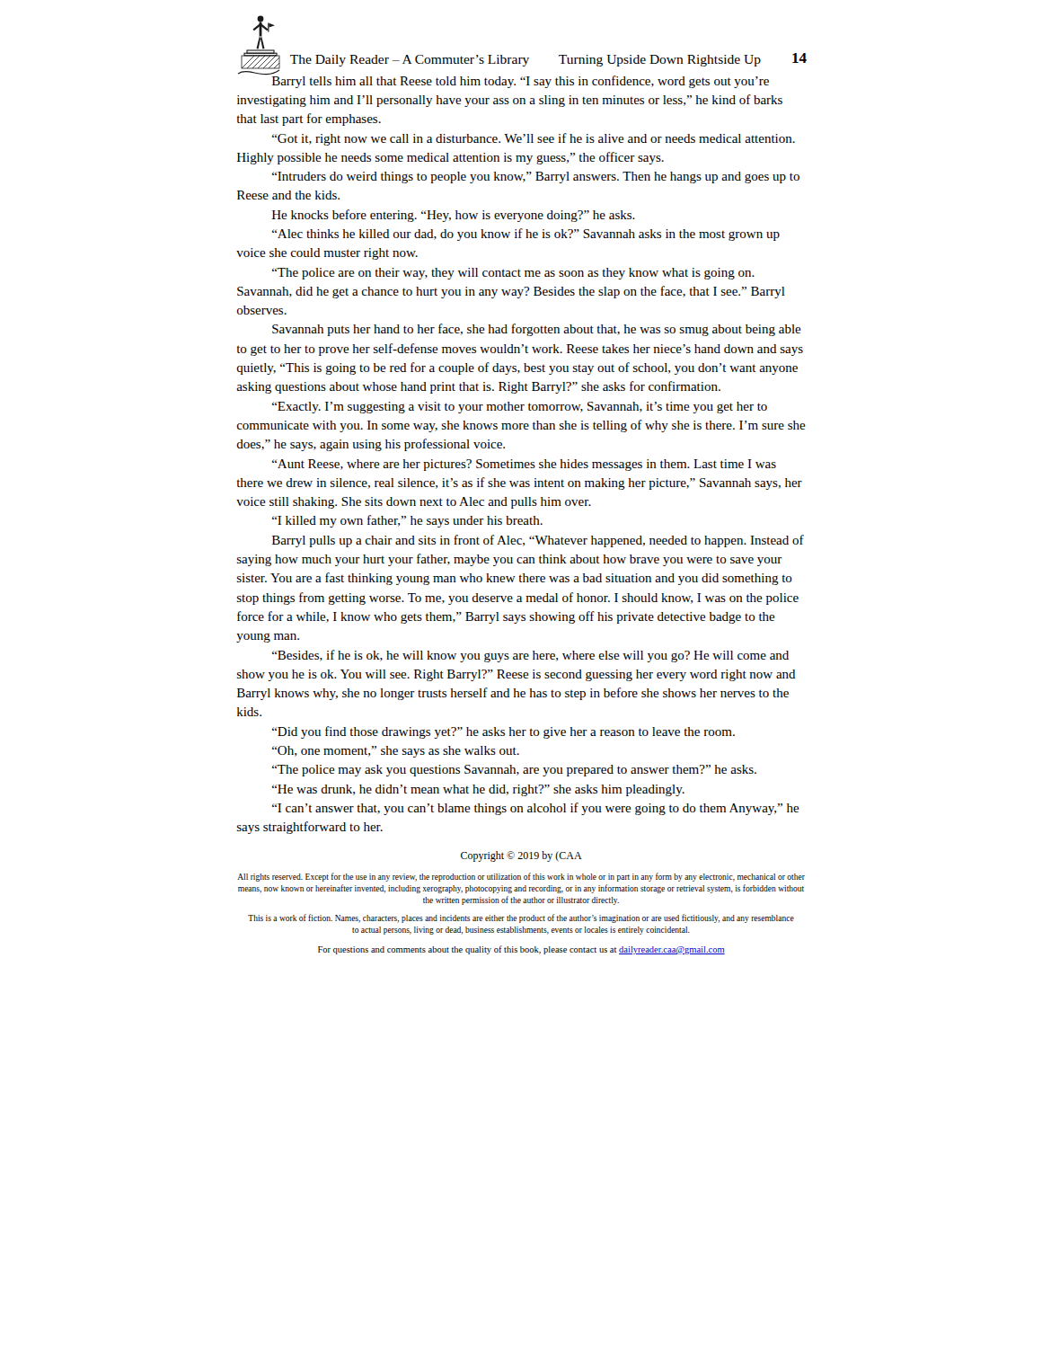The Daily Reader – A Commuter’s Library Turning Upside Down Rightside Up 14
Barryl tells him all that Reese told him today. “I say this in confidence, word gets out you’re investigating him and I’ll personally have your ass on a sling in ten minutes or less,” he kind of barks that last part for emphases.
“Got it, right now we call in a disturbance. We’ll see if he is alive and or needs medical attention. Highly possible he needs some medical attention is my guess,” the officer says.
“Intruders do weird things to people you know,” Barryl answers. Then he hangs up and goes up to Reese and the kids.
He knocks before entering. “Hey, how is everyone doing?” he asks.
“Alec thinks he killed our dad, do you know if he is ok?” Savannah asks in the most grown up voice she could muster right now.
“The police are on their way, they will contact me as soon as they know what is going on. Savannah, did he get a chance to hurt you in any way? Besides the slap on the face, that I see.” Barryl observes.
Savannah puts her hand to her face, she had forgotten about that, he was so smug about being able to get to her to prove her self-defense moves wouldn’t work. Reese takes her niece’s hand down and says quietly, “This is going to be red for a couple of days, best you stay out of school, you don’t want anyone asking questions about whose hand print that is. Right Barryl?” she asks for confirmation.
“Exactly. I’m suggesting a visit to your mother tomorrow, Savannah, it’s time you get her to communicate with you. In some way, she knows more than she is telling of why she is there. I’m sure she does,” he says, again using his professional voice.
“Aunt Reese, where are her pictures? Sometimes she hides messages in them. Last time I was there we drew in silence, real silence, it’s as if she was intent on making her picture,” Savannah says, her voice still shaking. She sits down next to Alec and pulls him over.
“I killed my own father,” he says under his breath.
Barryl pulls up a chair and sits in front of Alec, “Whatever happened, needed to happen. Instead of saying how much your hurt your father, maybe you can think about how brave you were to save your sister. You are a fast thinking young man who knew there was a bad situation and you did something to stop things from getting worse. To me, you deserve a medal of honor. I should know, I was on the police force for a while, I know who gets them,” Barryl says showing off his private detective badge to the young man.
“Besides, if he is ok, he will know you guys are here, where else will you go? He will come and show you he is ok. You will see. Right Barryl?” Reese is second guessing her every word right now and Barryl knows why, she no longer trusts herself and he has to step in before she shows her nerves to the kids.
“Did you find those drawings yet?” he asks her to give her a reason to leave the room.
“Oh, one moment,” she says as she walks out.
“The police may ask you questions Savannah, are you prepared to answer them?” he asks.
“He was drunk, he didn’t mean what he did, right?” she asks him pleadingly.
“I can’t answer that, you can’t blame things on alcohol if you were going to do them Anyway,” he says straightforward to her.
Copyright © 2019 by (CAA
All rights reserved. Except for the use in any review, the reproduction or utilization of this work in whole or in part in any form by any electronic, mechanical or other means, now known or hereinafter invented, including xerography, photocopying and recording, or in any information storage or retrieval system, is forbidden without the written permission of the author or illustrator directly.
This is a work of fiction. Names, characters, places and incidents are either the product of the author’s imagination or are used fictitiously, and any resemblance to actual persons, living or dead, business establishments, events or locales is entirely coincidental.
For questions and comments about the quality of this book, please contact us at dailyreader.caa@gmail.com